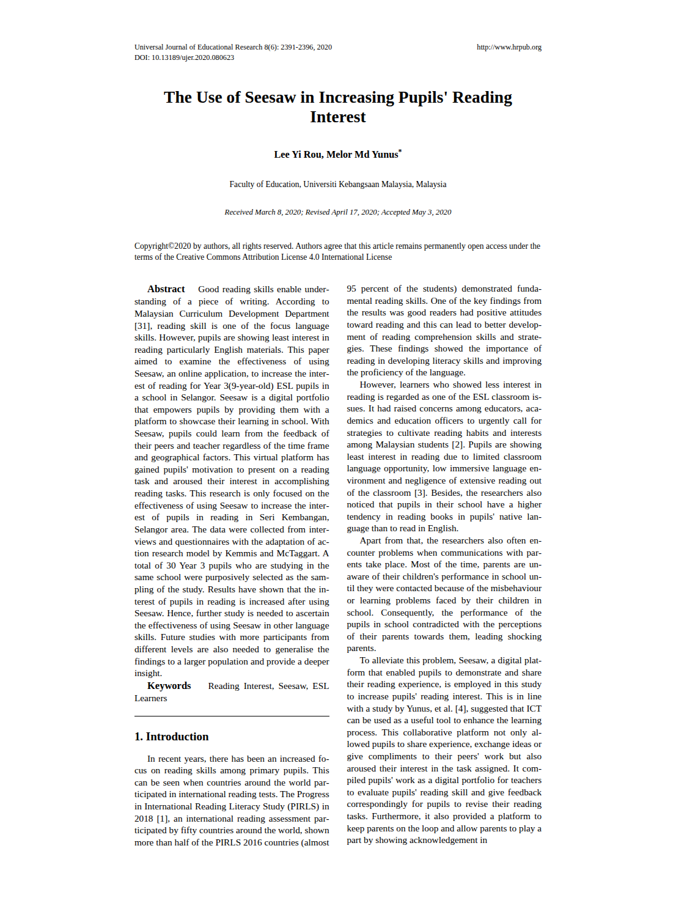Universal Journal of Educational Research 8(6): 2391-2396, 2020
DOI: 10.13189/ujer.2020.080623
http://www.hrpub.org
The Use of Seesaw in Increasing Pupils' Reading Interest
Lee Yi Rou, Melor Md Yunus*
Faculty of Education, Universiti Kebangsaan Malaysia, Malaysia
Received March 8, 2020; Revised April 17, 2020; Accepted May 3, 2020
Copyright©2020 by authors, all rights reserved. Authors agree that this article remains permanently open access under the terms of the Creative Commons Attribution License 4.0 International License
Abstract Good reading skills enable understanding of a piece of writing. According to Malaysian Curriculum Development Department [31], reading skill is one of the focus language skills. However, pupils are showing least interest in reading particularly English materials. This paper aimed to examine the effectiveness of using Seesaw, an online application, to increase the interest of reading for Year 3(9-year-old) ESL pupils in a school in Selangor. Seesaw is a digital portfolio that empowers pupils by providing them with a platform to showcase their learning in school. With Seesaw, pupils could learn from the feedback of their peers and teacher regardless of the time frame and geographical factors. This virtual platform has gained pupils' motivation to present on a reading task and aroused their interest in accomplishing reading tasks. This research is only focused on the effectiveness of using Seesaw to increase the interest of pupils in reading in Seri Kembangan, Selangor area. The data were collected from interviews and questionnaires with the adaptation of action research model by Kemmis and McTaggart. A total of 30 Year 3 pupils who are studying in the same school were purposively selected as the sampling of the study. Results have shown that the interest of pupils in reading is increased after using Seesaw. Hence, further study is needed to ascertain the effectiveness of using Seesaw in other language skills. Future studies with more participants from different levels are also needed to generalise the findings to a larger population and provide a deeper insight.
Keywords Reading Interest, Seesaw, ESL Learners
1. Introduction
In recent years, there has been an increased focus on reading skills among primary pupils. This can be seen when countries around the world participated in international reading tests. The Progress in International Reading Literacy Study (PIRLS) in 2018 [1], an international reading assessment participated by fifty countries around the world, shown more than half of the PIRLS 2016 countries (almost 95 percent of the students) demonstrated fundamental reading skills. One of the key findings from the results was good readers had positive attitudes toward reading and this can lead to better development of reading comprehension skills and strategies. These findings showed the importance of reading in developing literacy skills and improving the proficiency of the language.
However, learners who showed less interest in reading is regarded as one of the ESL classroom issues. It had raised concerns among educators, academics and education officers to urgently call for strategies to cultivate reading habits and interests among Malaysian students [2]. Pupils are showing least interest in reading due to limited classroom language opportunity, low immersive language environment and negligence of extensive reading out of the classroom [3]. Besides, the researchers also noticed that pupils in their school have a higher tendency in reading books in pupils' native language than to read in English.
Apart from that, the researchers also often encounter problems when communications with parents take place. Most of the time, parents are unaware of their children's performance in school until they were contacted because of the misbehaviour or learning problems faced by their children in school. Consequently, the performance of the pupils in school contradicted with the perceptions of their parents towards them, leading shocking parents.
To alleviate this problem, Seesaw, a digital platform that enabled pupils to demonstrate and share their reading experience, is employed in this study to increase pupils' reading interest. This is in line with a study by Yunus, et al. [4], suggested that ICT can be used as a useful tool to enhance the learning process. This collaborative platform not only allowed pupils to share experience, exchange ideas or give compliments to their peers' work but also aroused their interest in the task assigned. It compiled pupils' work as a digital portfolio for teachers to evaluate pupils' reading skill and give feedback correspondingly for pupils to revise their reading tasks. Furthermore, it also provided a platform to keep parents on the loop and allow parents to play a part by showing acknowledgement in